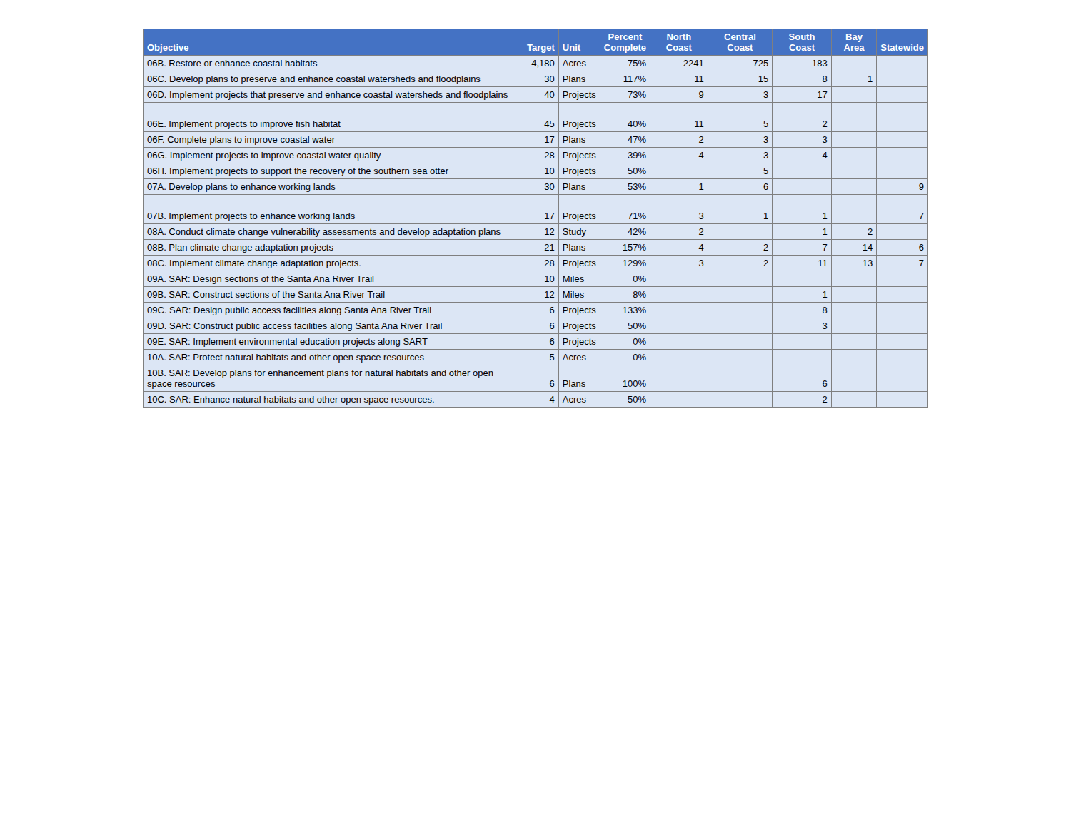| Objective | Target | Unit | Percent Complete | North Coast | Central Coast | South Coast | Bay Area | Statewide |
| --- | --- | --- | --- | --- | --- | --- | --- | --- |
| 06B. Restore or enhance coastal habitats | 4,180 | Acres | 75% | 2241 | 725 | 183 | | |
| 06C. Develop plans to preserve and enhance coastal watersheds and floodplains | 30 | Plans | 117% | 11 | 15 | 8 | 1 | |
| 06D. Implement projects that preserve and enhance coastal watersheds and floodplains | 40 | Projects | 73% | 9 | 3 | 17 | | |
| 06E. Implement projects to improve fish habitat | 45 | Projects | 40% | 11 | 5 | 2 | | |
| 06F. Complete plans to improve coastal water | 17 | Plans | 47% | 2 | 3 | 3 | | |
| 06G. Implement projects to improve coastal water quality | 28 | Projects | 39% | 4 | 3 | 4 | | |
| 06H. Implement projects to support the recovery of the southern sea otter | 10 | Projects | 50% | | 5 | | | |
| 07A. Develop plans to enhance working lands | 30 | Plans | 53% | 1 | 6 | | | 9 |
| 07B. Implement projects to enhance working lands | 17 | Projects | 71% | 3 | 1 | 1 | | 7 |
| 08A. Conduct climate change vulnerability assessments and develop adaptation plans | 12 | Study | 42% | 2 | | 1 | 2 | |
| 08B. Plan climate change adaptation projects | 21 | Plans | 157% | 4 | 2 | 7 | 14 | 6 |
| 08C. Implement climate change adaptation projects. | 28 | Projects | 129% | 3 | 2 | 11 | 13 | 7 |
| 09A. SAR: Design sections of the Santa Ana River Trail | 10 | Miles | 0% | | | | | |
| 09B. SAR: Construct sections of the Santa Ana River Trail | 12 | Miles | 8% | | | 1 | | |
| 09C. SAR: Design public access facilities along Santa Ana River Trail | 6 | Projects | 133% | | | 8 | | |
| 09D. SAR: Construct public access facilities along Santa Ana River Trail | 6 | Projects | 50% | | | 3 | | |
| 09E. SAR: Implement environmental education projects along SART | 6 | Projects | 0% | | | | | |
| 10A. SAR: Protect natural habitats and other open space resources | 5 | Acres | 0% | | | | | |
| 10B. SAR: Develop plans for enhancement plans for natural habitats and other open space resources | 6 | Plans | 100% | | | 6 | | |
| 10C. SAR: Enhance natural habitats and other open space resources. | 4 | Acres | 50% | | | 2 | | |